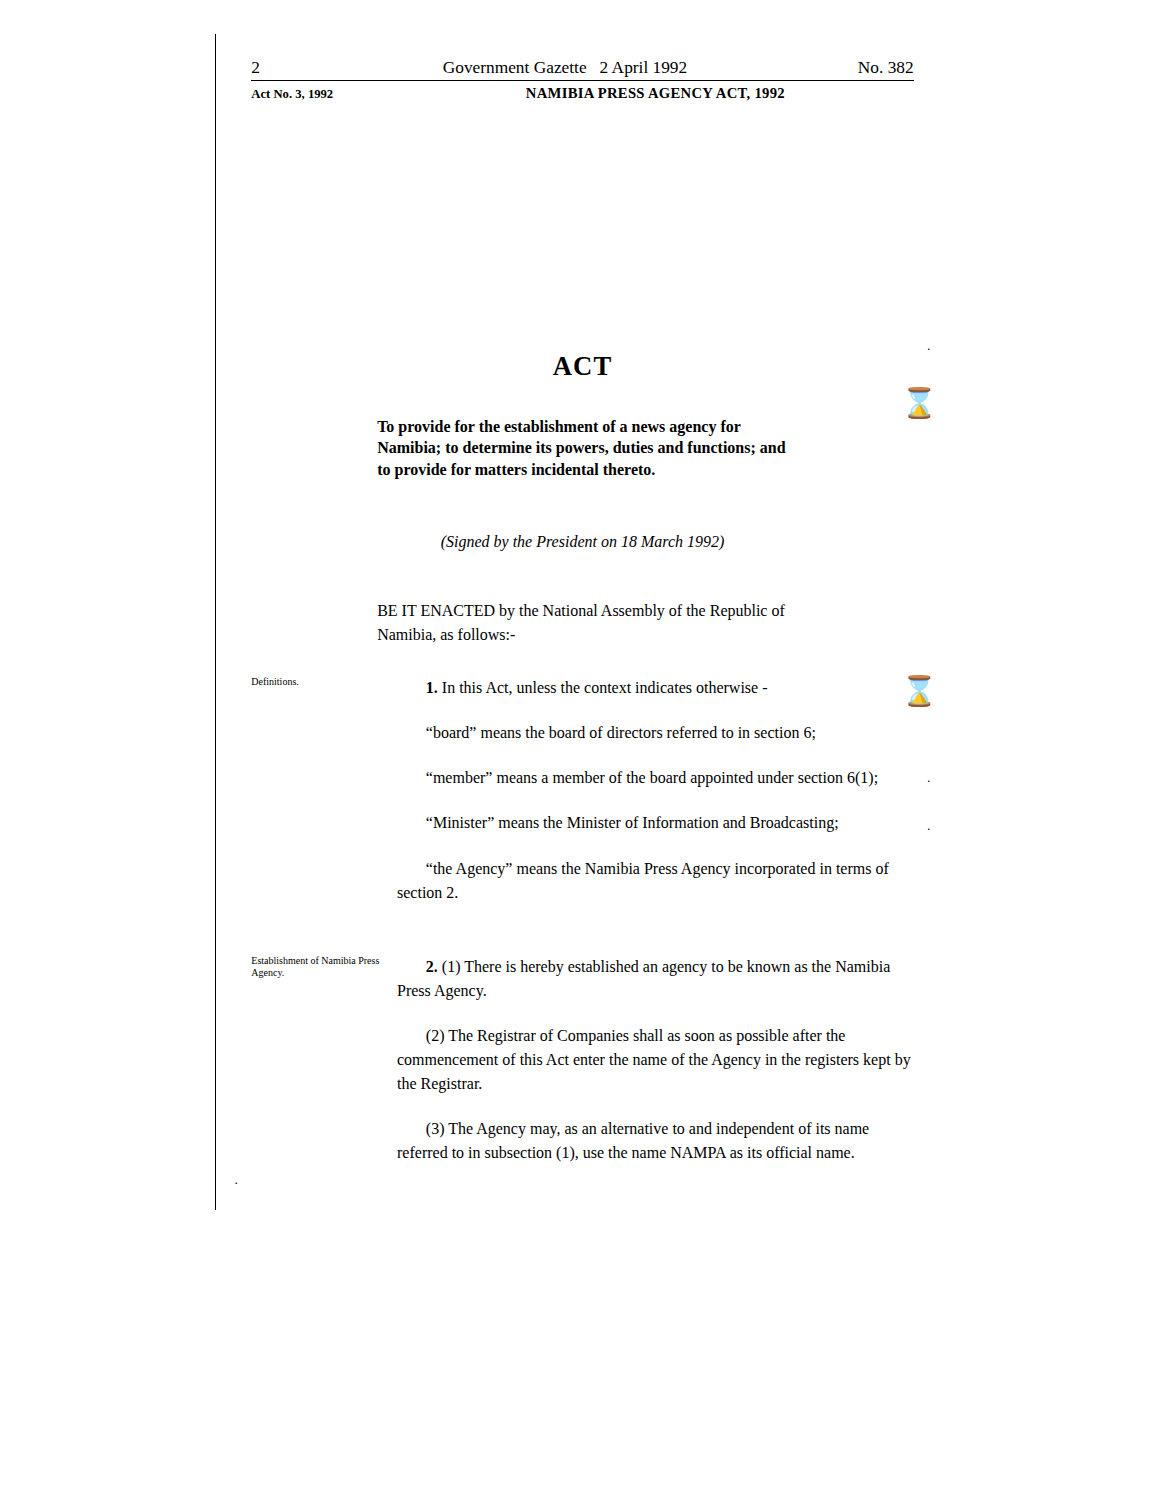2
Government Gazette 2 April 1992
No. 382
Act No. 3, 1992
NAMIBIA PRESS AGENCY ACT, 1992
ACT
To provide for the establishment of a news agency for Namibia; to determine its powers, duties and functions; and to provide for matters incidental thereto.
(Signed by the President on 18 March 1992)
BE IT ENACTED by the National Assembly of the Republic of Namibia, as follows:-
Definitions.
1. In this Act, unless the context indicates otherwise -
“board” means the board of directors referred to in section 6;
“member” means a member of the board appointed under section 6(1);
“Minister” means the Minister of Information and Broadcasting;
“the Agency” means the Namibia Press Agency incorporated in terms of section 2.
Establishment of Namibia Press Agency.
2. (1) There is hereby established an agency to be known as the Namibia Press Agency.
(2) The Registrar of Companies shall as soon as possible after the commencement of this Act enter the name of the Agency in the registers kept by the Registrar.
(3) The Agency may, as an alternative to and independent of its name referred to in subsection (1), use the name NAMPA as its official name.
⌛
⌛
·
·
·
·